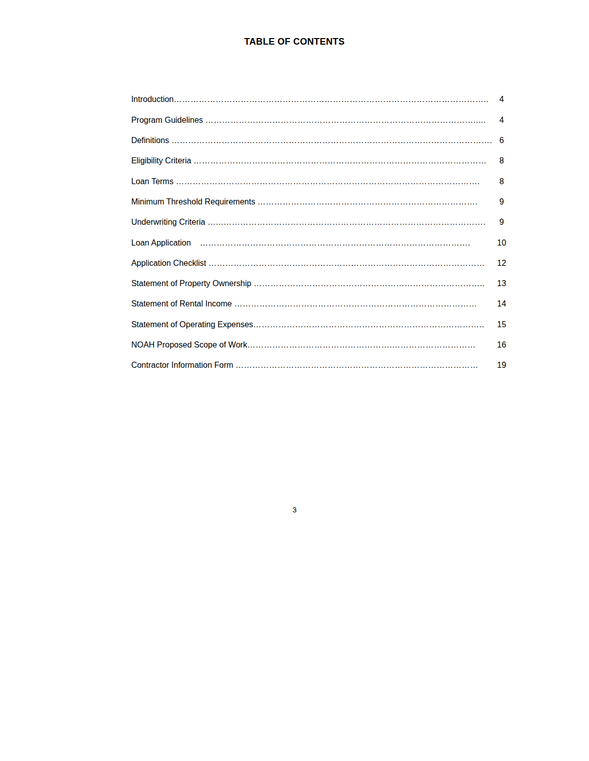TABLE OF CONTENTS
| Introduction ………………………………………………………………………………………………….. | 4 |
| Program Guidelines ……………………………………………………………………………………..... | 4 |
| Definitions ……………………………………………………………………………………………………. | 6 |
| Eligibility Criteria …………………………………………………………………………………………… | 8 |
| Loan Terms ………………………………………………………………………………………………. | 8 |
| Minimum Threshold Requirements ……………………………………………………………………. | 9 |
| Underwriting Criteria …...…………………………………………………………………………………. | 9 |
| Loan Application ……………………………………………………………………………………. | 10 |
| Application Checklist ……………………………………………………………………………………… | 12 |
| Statement of Property Ownership ……………………………………………………………………….. | 13 |
| Statement of Rental Income …………………………………………………………………………… | 14 |
| Statement of Operating Expenses ……………………………………………………………………….. | 15 |
| NOAH Proposed Scope of Work …………………………………………….………………………… | 16 |
| Contractor Information Form …………………………………………………………………………… | 19 |
3